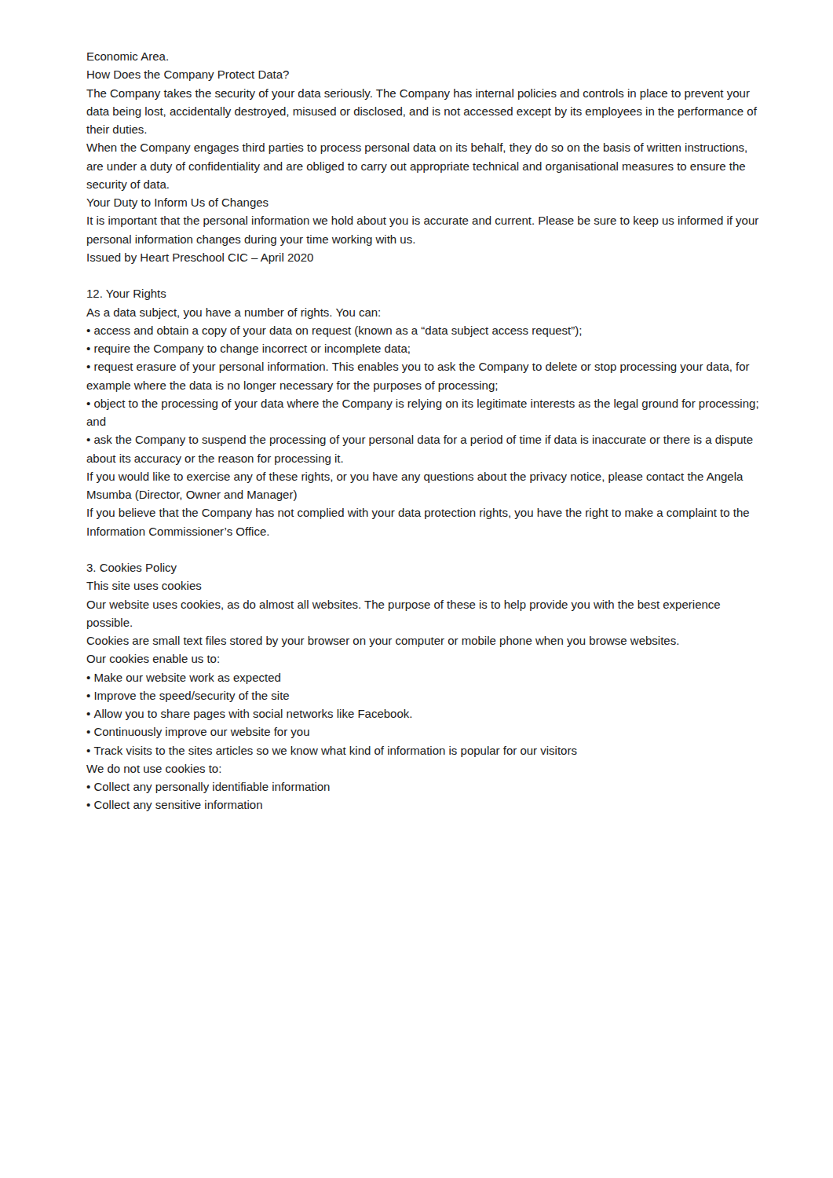Economic Area.
How Does the Company Protect Data?
The Company takes the security of your data seriously. The Company has internal policies and controls in place to prevent your data being lost, accidentally destroyed, misused or disclosed, and is not accessed except by its employees in the performance of their duties.
When the Company engages third parties to process personal data on its behalf, they do so on the basis of written instructions, are under a duty of confidentiality and are obliged to carry out appropriate technical and organisational measures to ensure the security of data.
Your Duty to Inform Us of Changes
It is important that the personal information we hold about you is accurate and current. Please be sure to keep us informed if your personal information changes during your time working with us.
Issued by Heart Preschool CIC – April 2020
12. Your Rights
As a data subject, you have a number of rights. You can:
access and obtain a copy of your data on request (known as a “data subject access request”);
require the Company to change incorrect or incomplete data;
request erasure of your personal information. This enables you to ask the Company to delete or stop processing your data, for example where the data is no longer necessary for the purposes of processing;
object to the processing of your data where the Company is relying on its legitimate interests as the legal ground for processing; and
ask the Company to suspend the processing of your personal data for a period of time if data is inaccurate or there is a dispute about its accuracy or the reason for processing it.
If you would like to exercise any of these rights, or you have any questions about the privacy notice, please contact the Angela Msumba (Director, Owner and Manager)
If you believe that the Company has not complied with your data protection rights, you have the right to make a complaint to the Information Commissioner’s Office.
3. Cookies Policy
This site uses cookies
Our website uses cookies, as do almost all websites. The purpose of these is to help provide you with the best experience possible.
Cookies are small text files stored by your browser on your computer or mobile phone when you browse websites.
Our cookies enable us to:
Make our website work as expected
Improve the speed/security of the site
Allow you to share pages with social networks like Facebook.
Continuously improve our website for you
Track visits to the sites articles so we know what kind of information is popular for our visitors
We do not use cookies to:
Collect any personally identifiable information
Collect any sensitive information